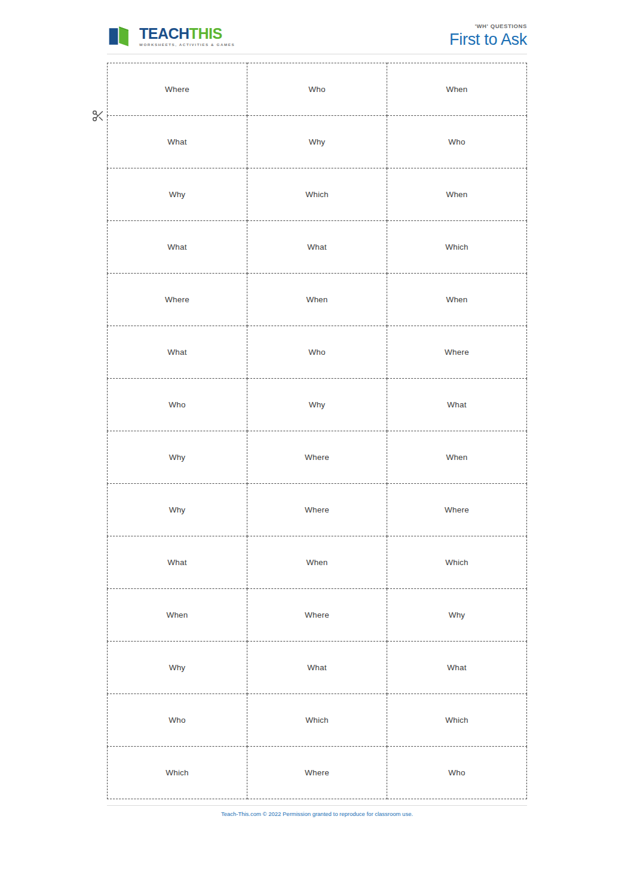TEACH THIS
WORKSHEETS, ACTIVITIES & GAMES
'WH' Questions
First to Ask
| Where | Who | When |
| What | Why | Who |
| Why | Which | When |
| What | What | Which |
| Where | When | When |
| What | Who | Where |
| Who | Why | What |
| Why | Where | When |
| Why | Where | Where |
| What | When | Which |
| When | Where | Why |
| Why | What | What |
| Who | Which | Which |
| Which | Where | Who |
Teach-This.com © 2022 Permission granted to reproduce for classroom use.